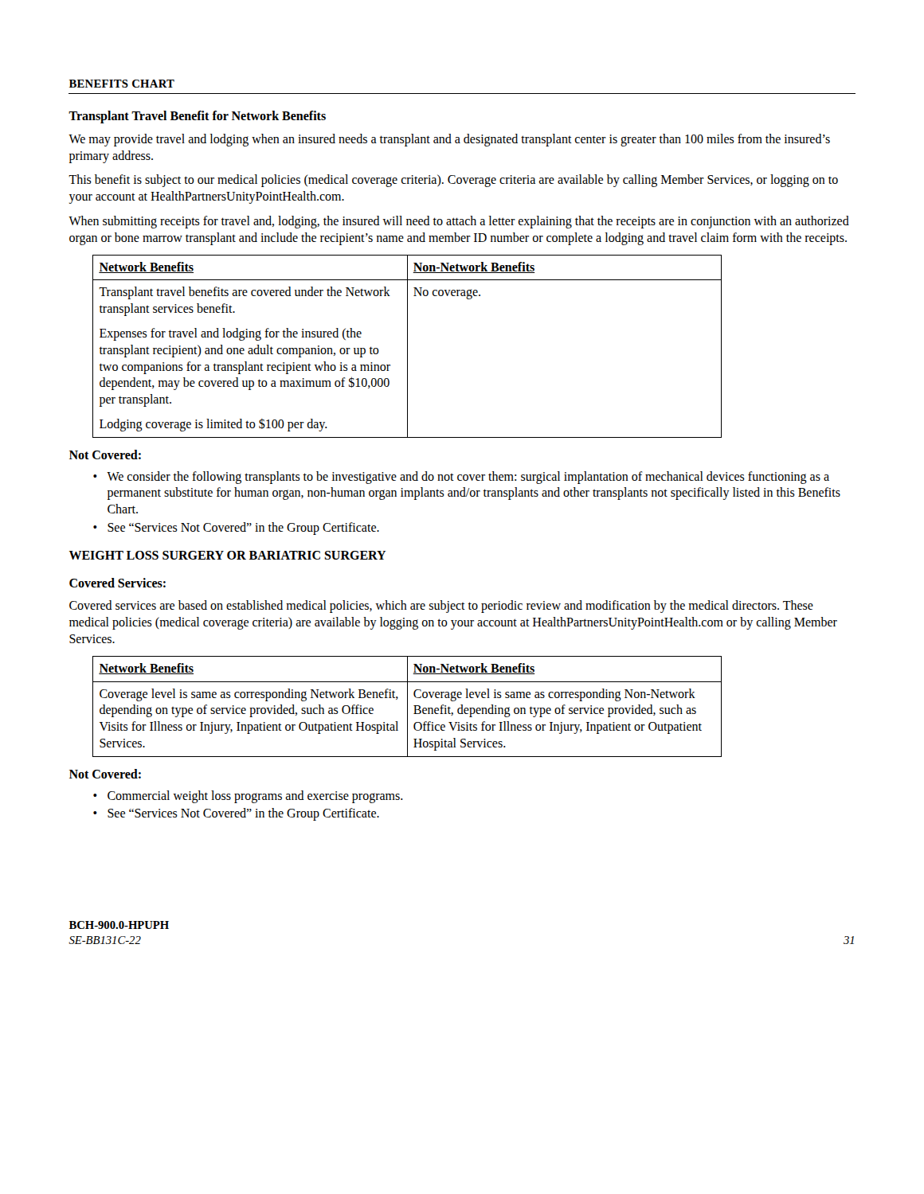BENEFITS CHART
Transplant Travel Benefit for Network Benefits
We may provide travel and lodging when an insured needs a transplant and a designated transplant center is greater than 100 miles from the insured’s primary address.
This benefit is subject to our medical policies (medical coverage criteria). Coverage criteria are available by calling Member Services, or logging on to your account at HealthPartnersUnityPointHealth.com.
When submitting receipts for travel and, lodging, the insured will need to attach a letter explaining that the receipts are in conjunction with an authorized organ or bone marrow transplant and include the recipient’s name and member ID number or complete a lodging and travel claim form with the receipts.
| Network Benefits | Non-Network Benefits |
| Transplant travel benefits are covered under the Network transplant services benefit. Expenses for travel and lodging for the insured (the transplant recipient) and one adult companion, or up to two companions for a transplant recipient who is a minor dependent, may be covered up to a maximum of $10,000 per transplant. Lodging coverage is limited to $100 per day. | No coverage. |
Not Covered:
We consider the following transplants to be investigative and do not cover them: surgical implantation of mechanical devices functioning as a permanent substitute for human organ, non-human organ implants and/or transplants and other transplants not specifically listed in this Benefits Chart.
See “Services Not Covered” in the Group Certificate.
WEIGHT LOSS SURGERY OR BARIATRIC SURGERY
Covered Services:
Covered services are based on established medical policies, which are subject to periodic review and modification by the medical directors. These medical policies (medical coverage criteria) are available by logging on to your account at HealthPartnersUnityPointHealth.com or by calling Member Services.
| Network Benefits | Non-Network Benefits |
| Coverage level is same as corresponding Network Benefit, depending on type of service provided, such as Office Visits for Illness or Injury, Inpatient or Outpatient Hospital Services. | Coverage level is same as corresponding Non-Network Benefit, depending on type of service provided, such as Office Visits for Illness or Injury, Inpatient or Outpatient Hospital Services. |
Not Covered:
Commercial weight loss programs and exercise programs.
See “Services Not Covered” in the Group Certificate.
BCH-900.0-HPUPH
SE-BB131C-22 31